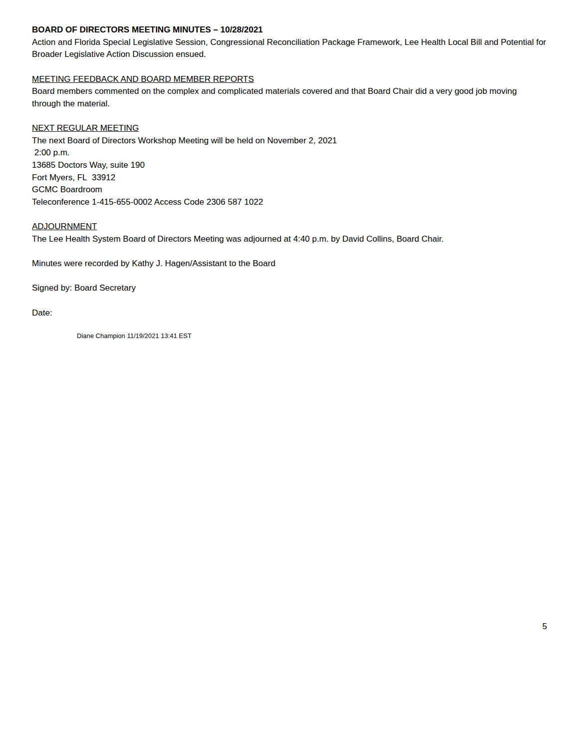BOARD OF DIRECTORS MEETING MINUTES – 10/28/2021
Action and Florida Special Legislative Session, Congressional Reconciliation Package Framework, Lee Health Local Bill and Potential for Broader Legislative Action Discussion ensued.
MEETING FEEDBACK AND BOARD MEMBER REPORTS
Board members commented on the complex and complicated materials covered and that Board Chair did a very good job moving through the material.
NEXT REGULAR MEETING
The next Board of Directors Workshop Meeting will be held on November 2, 2021
2:00 p.m.
13685 Doctors Way, suite 190
Fort Myers, FL 33912
GCMC Boardroom
Teleconference 1-415-655-0002 Access Code 2306 587 1022
ADJOURNMENT
The Lee Health System Board of Directors Meeting was adjourned at 4:40 p.m. by David Collins, Board Chair.
Minutes were recorded by Kathy J. Hagen/Assistant to the Board
Signed by: Board Secretary
Date:
Diane Champion 11/19/2021 13:41 EST
5